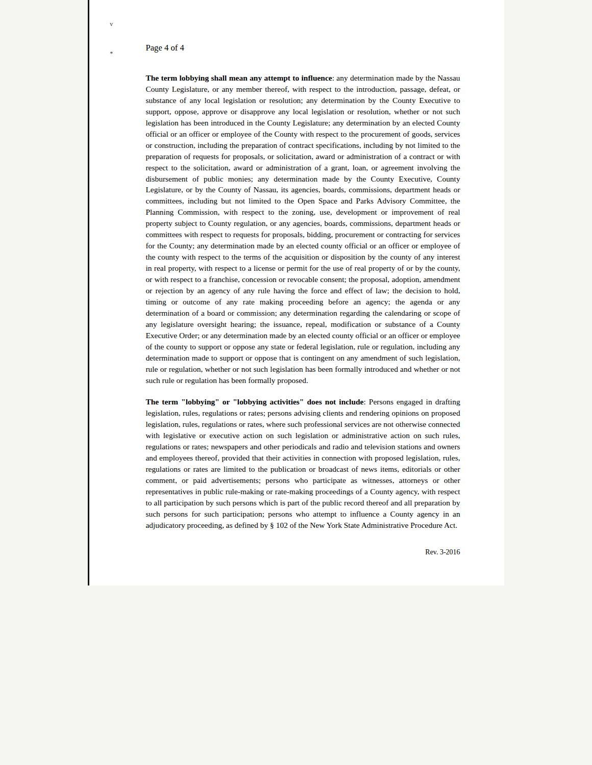v *
Page 4 of 4
The term lobbying shall mean any attempt to influence: any determination made by the Nassau County Legislature, or any member thereof, with respect to the introduction, passage, defeat, or substance of any local legislation or resolution; any determination by the County Executive to support, oppose, approve or disapprove any local legislation or resolution, whether or not such legislation has been introduced in the County Legislature; any determination by an elected County official or an officer or employee of the County with respect to the procurement of goods, services or construction, including the preparation of contract specifications, including by not limited to the preparation of requests for proposals, or solicitation, award or administration of a contract or with respect to the solicitation, award or administration of a grant, loan, or agreement involving the disbursement of public monies; any determination made by the County Executive, County Legislature, or by the County of Nassau, its agencies, boards, commissions, department heads or committees, including but not limited to the Open Space and Parks Advisory Committee, the Planning Commission, with respect to the zoning, use, development or improvement of real property subject to County regulation, or any agencies, boards, commissions, department heads or committees with respect to requests for proposals, bidding, procurement or contracting for services for the County; any determination made by an elected county official or an officer or employee of the county with respect to the terms of the acquisition or disposition by the county of any interest in real property, with respect to a license or permit for the use of real property of or by the county, or with respect to a franchise, concession or revocable consent; the proposal, adoption, amendment or rejection by an agency of any rule having the force and effect of law; the decision to hold, timing or outcome of any rate making proceeding before an agency; the agenda or any determination of a board or commission; any determination regarding the calendaring or scope of any legislature oversight hearing; the issuance, repeal, modification or substance of a County Executive Order; or any determination made by an elected county official or an officer or employee of the county to support or oppose any state or federal legislation, rule or regulation, including any determination made to support or oppose that is contingent on any amendment of such legislation, rule or regulation, whether or not such legislation has been formally introduced and whether or not such rule or regulation has been formally proposed.
The term "lobbying" or "lobbying activities" does not include: Persons engaged in drafting legislation, rules, regulations or rates; persons advising clients and rendering opinions on proposed legislation, rules, regulations or rates, where such professional services are not otherwise connected with legislative or executive action on such legislation or administrative action on such rules, regulations or rates; newspapers and other periodicals and radio and television stations and owners and employees thereof, provided that their activities in connection with proposed legislation, rules, regulations or rates are limited to the publication or broadcast of news items, editorials or other comment, or paid advertisements; persons who participate as witnesses, attorneys or other representatives in public rule-making or rate-making proceedings of a County agency, with respect to all participation by such persons which is part of the public record thereof and all preparation by such persons for such participation; persons who attempt to influence a County agency in an adjudicatory proceeding, as defined by § 102 of the New York State Administrative Procedure Act.
Rev. 3-2016